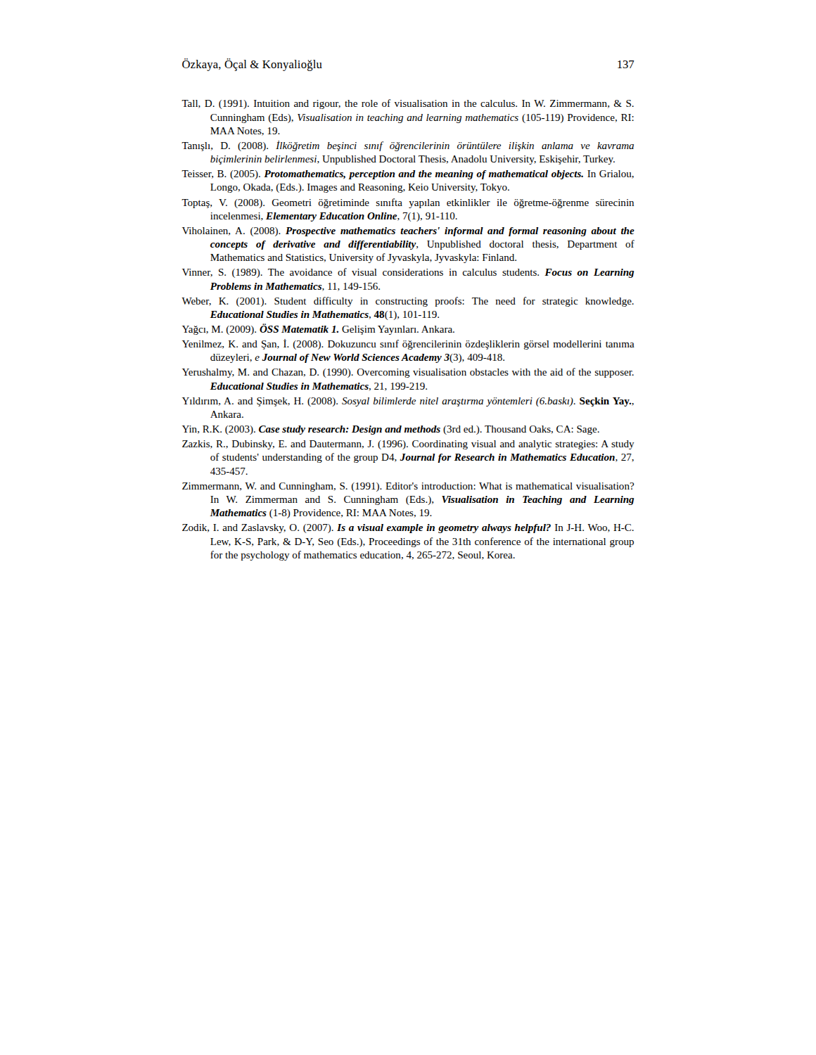Özkaya, Öçal & Konyalioğlu
137
Tall, D. (1991). Intuition and rigour, the role of visualisation in the calculus. In W. Zimmermann, & S. Cunningham (Eds), Visualisation in teaching and learning mathematics (105-119) Providence, RI: MAA Notes, 19.
Tanışlı, D. (2008). İlköğretim beşinci sınıf öğrencilerinin örüntülere ilişkin anlama ve kavrama biçimlerinin belirlenmesi, Unpublished Doctoral Thesis, Anadolu University, Eskişehir, Turkey.
Teisser, B. (2005). Protomathematics, perception and the meaning of mathematical objects. In Grialou, Longo, Okada, (Eds.). Images and Reasoning, Keio University, Tokyo.
Toptaş, V. (2008). Geometri öğretiminde sınıfta yapılan etkinlikler ile öğretme-öğrenme sürecinin incelenmesi, Elementary Education Online, 7(1), 91-110.
Viholainen, A. (2008). Prospective mathematics teachers' informal and formal reasoning about the concepts of derivative and differentiability, Unpublished doctoral thesis, Department of Mathematics and Statistics, University of Jyvaskyla, Jyvaskyla: Finland.
Vinner, S. (1989). The avoidance of visual considerations in calculus students. Focus on Learning Problems in Mathematics, 11, 149-156.
Weber, K. (2001). Student difficulty in constructing proofs: The need for strategic knowledge. Educational Studies in Mathematics, 48(1), 101-119.
Yağcı, M. (2009). ÖSS Matematik 1. Gelişim Yayınları. Ankara.
Yenilmez, K. and Şan, İ. (2008). Dokuzuncu sınıf öğrencilerinin özdeşliklerin görsel modellerini tanıma düzeyleri, e Journal of New World Sciences Academy 3(3), 409-418.
Yerushalmy, M. and Chazan, D. (1990). Overcoming visualisation obstacles with the aid of the supposer. Educational Studies in Mathematics, 21, 199-219.
Yıldırım, A. and Şimşek, H. (2008). Sosyal bilimlerde nitel araştırma yöntemleri (6.baskı). Seçkin Yay., Ankara.
Yin, R.K. (2003). Case study research: Design and methods (3rd ed.). Thousand Oaks, CA: Sage.
Zazkis, R., Dubinsky, E. and Dautermann, J. (1996). Coordinating visual and analytic strategies: A study of students' understanding of the group D4, Journal for Research in Mathematics Education, 27, 435-457.
Zimmermann, W. and Cunningham, S. (1991). Editor's introduction: What is mathematical visualisation? In W. Zimmerman and S. Cunningham (Eds.), Visualisation in Teaching and Learning Mathematics (1-8) Providence, RI: MAA Notes, 19.
Zodik, I. and Zaslavsky, O. (2007). Is a visual example in geometry always helpful? In J-H. Woo, H-C. Lew, K-S, Park, & D-Y, Seo (Eds.), Proceedings of the 31th conference of the international group for the psychology of mathematics education, 4, 265-272, Seoul, Korea.